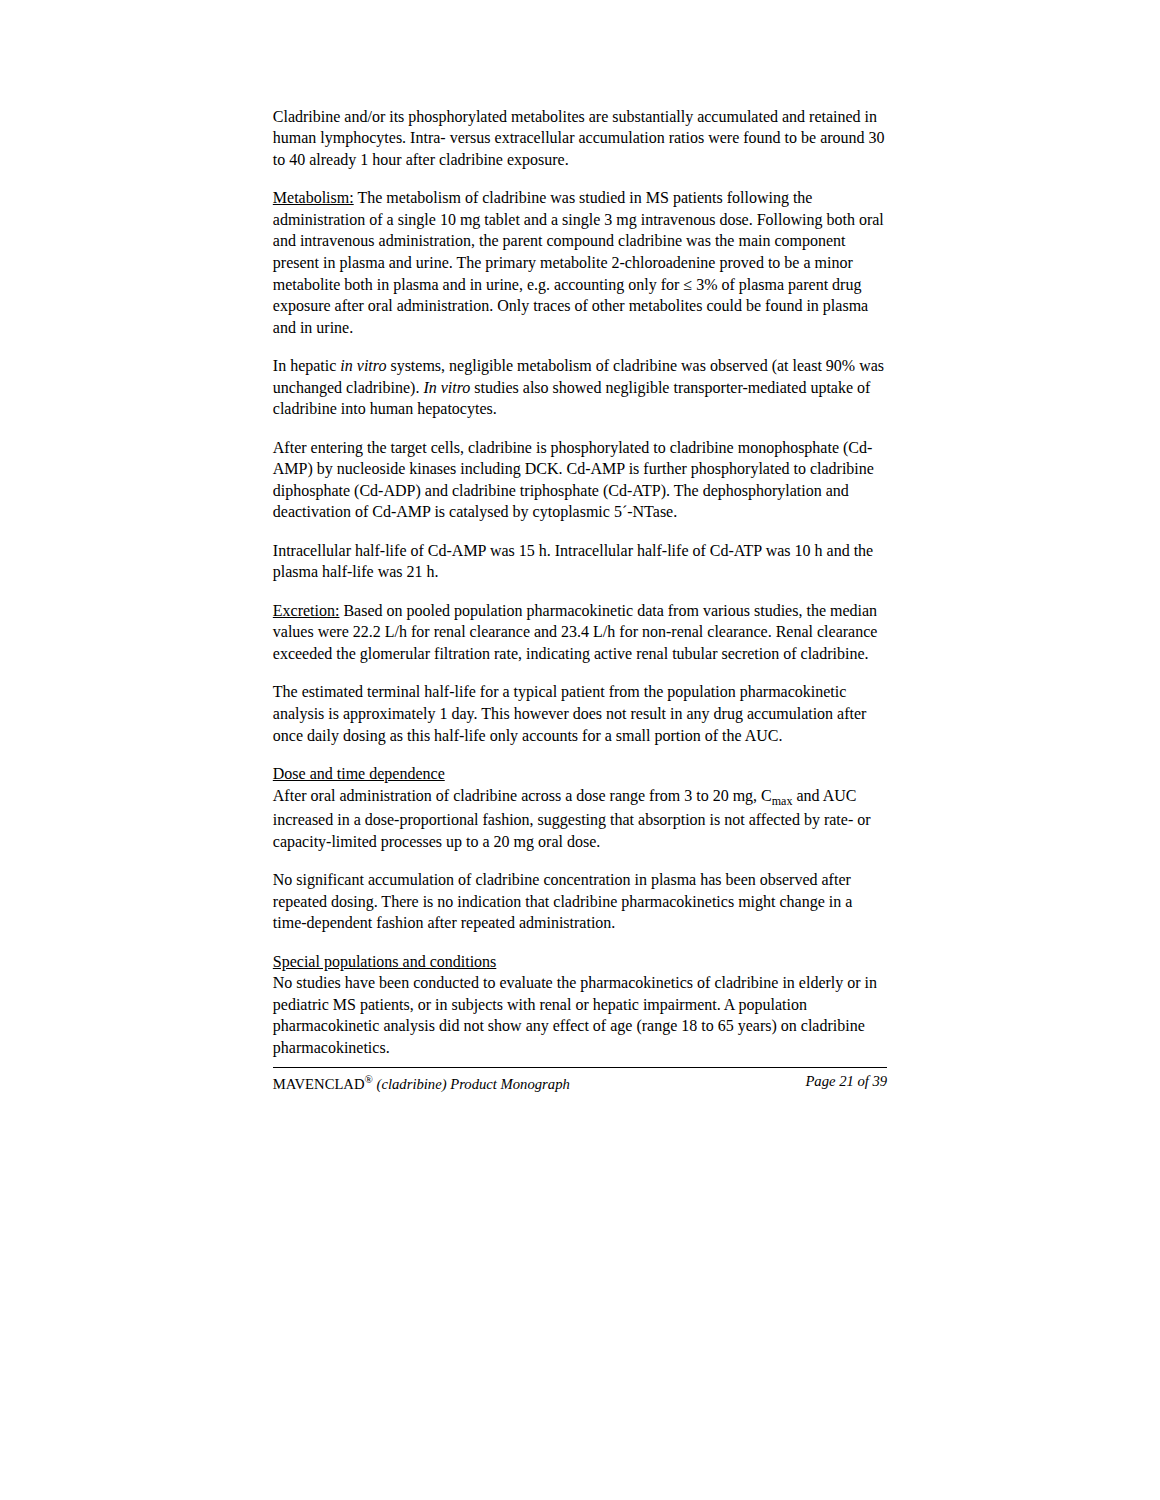Cladribine and/or its phosphorylated metabolites are substantially accumulated and retained in human lymphocytes. Intra- versus extracellular accumulation ratios were found to be around 30 to 40 already 1 hour after cladribine exposure.
Metabolism: The metabolism of cladribine was studied in MS patients following the administration of a single 10 mg tablet and a single 3 mg intravenous dose. Following both oral and intravenous administration, the parent compound cladribine was the main component present in plasma and urine. The primary metabolite 2-chloroadenine proved to be a minor metabolite both in plasma and in urine, e.g. accounting only for ≤ 3% of plasma parent drug exposure after oral administration. Only traces of other metabolites could be found in plasma and in urine.
In hepatic in vitro systems, negligible metabolism of cladribine was observed (at least 90% was unchanged cladribine). In vitro studies also showed negligible transporter-mediated uptake of cladribine into human hepatocytes.
After entering the target cells, cladribine is phosphorylated to cladribine monophosphate (Cd-AMP) by nucleoside kinases including DCK. Cd-AMP is further phosphorylated to cladribine diphosphate (Cd-ADP) and cladribine triphosphate (Cd-ATP). The dephosphorylation and deactivation of Cd-AMP is catalysed by cytoplasmic 5´-NTase.
Intracellular half-life of Cd-AMP was 15 h. Intracellular half-life of Cd-ATP was 10 h and the plasma half-life was 21 h.
Excretion: Based on pooled population pharmacokinetic data from various studies, the median values were 22.2 L/h for renal clearance and 23.4 L/h for non-renal clearance. Renal clearance exceeded the glomerular filtration rate, indicating active renal tubular secretion of cladribine.
The estimated terminal half-life for a typical patient from the population pharmacokinetic analysis is approximately 1 day. This however does not result in any drug accumulation after once daily dosing as this half-life only accounts for a small portion of the AUC.
Dose and time dependence
After oral administration of cladribine across a dose range from 3 to 20 mg, Cmax and AUC increased in a dose-proportional fashion, suggesting that absorption is not affected by rate- or capacity-limited processes up to a 20 mg oral dose.
No significant accumulation of cladribine concentration in plasma has been observed after repeated dosing. There is no indication that cladribine pharmacokinetics might change in a time-dependent fashion after repeated administration.
Special populations and conditions
No studies have been conducted to evaluate the pharmacokinetics of cladribine in elderly or in pediatric MS patients, or in subjects with renal or hepatic impairment. A population pharmacokinetic analysis did not show any effect of age (range 18 to 65 years) on cladribine pharmacokinetics.
MAVENCLAD® (cladribine) Product Monograph
Page 21 of 39